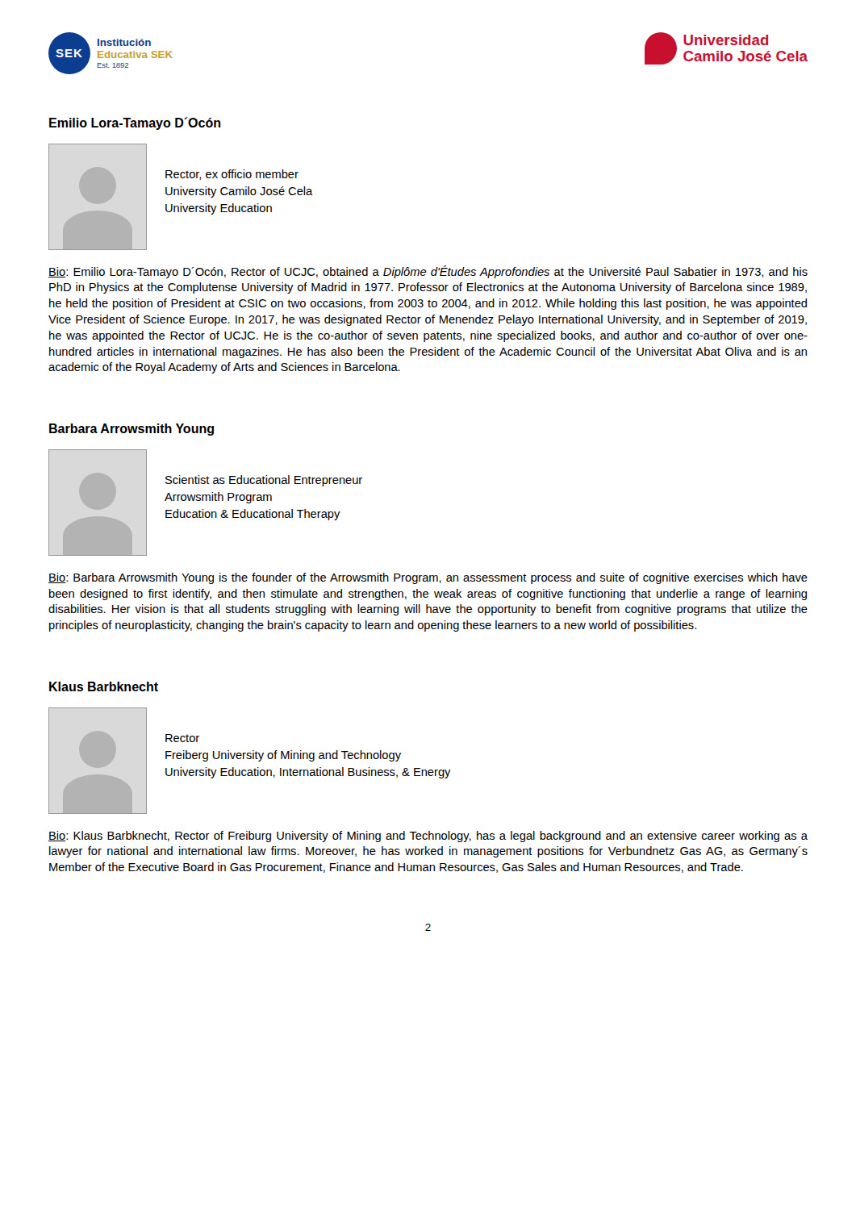SEK
Institución
Educativa SEK
Est. 1892
Universidad
Camilo José Cela
Emilio Lora-Tamayo D´Ocón
Rector, ex officio member
University Camilo José Cela
University Education
Bio: Emilio Lora-Tamayo D´Ocón, Rector of UCJC, obtained a Diplôme d'Études Approfondies at the Université Paul Sabatier in 1973, and his PhD in Physics at the Complutense University of Madrid in 1977. Professor of Electronics at the Autonoma University of Barcelona since 1989, he held the position of President at CSIC on two occasions, from 2003 to 2004, and in 2012. While holding this last position, he was appointed Vice President of Science Europe. In 2017, he was designated Rector of Menendez Pelayo International University, and in September of 2019, he was appointed the Rector of UCJC. He is the co-author of seven patents, nine specialized books, and author and co-author of over one-hundred articles in international magazines. He has also been the President of the Academic Council of the Universitat Abat Oliva and is an academic of the Royal Academy of Arts and Sciences in Barcelona.
Barbara Arrowsmith Young
Scientist as Educational Entrepreneur
Arrowsmith Program
Education & Educational Therapy
Bio: Barbara Arrowsmith Young is the founder of the Arrowsmith Program, an assessment process and suite of cognitive exercises which have been designed to first identify, and then stimulate and strengthen, the weak areas of cognitive functioning that underlie a range of learning disabilities. Her vision is that all students struggling with learning will have the opportunity to benefit from cognitive programs that utilize the principles of neuroplasticity, changing the brain's capacity to learn and opening these learners to a new world of possibilities.
Klaus Barbknecht
Rector
Freiberg University of Mining and Technology
University Education, International Business, & Energy
Bio: Klaus Barbknecht, Rector of Freiburg University of Mining and Technology, has a legal background and an extensive career working as a lawyer for national and international law firms. Moreover, he has worked in management positions for Verbundnetz Gas AG, as Germany´s Member of the Executive Board in Gas Procurement, Finance and Human Resources, Gas Sales and Human Resources, and Trade.
2